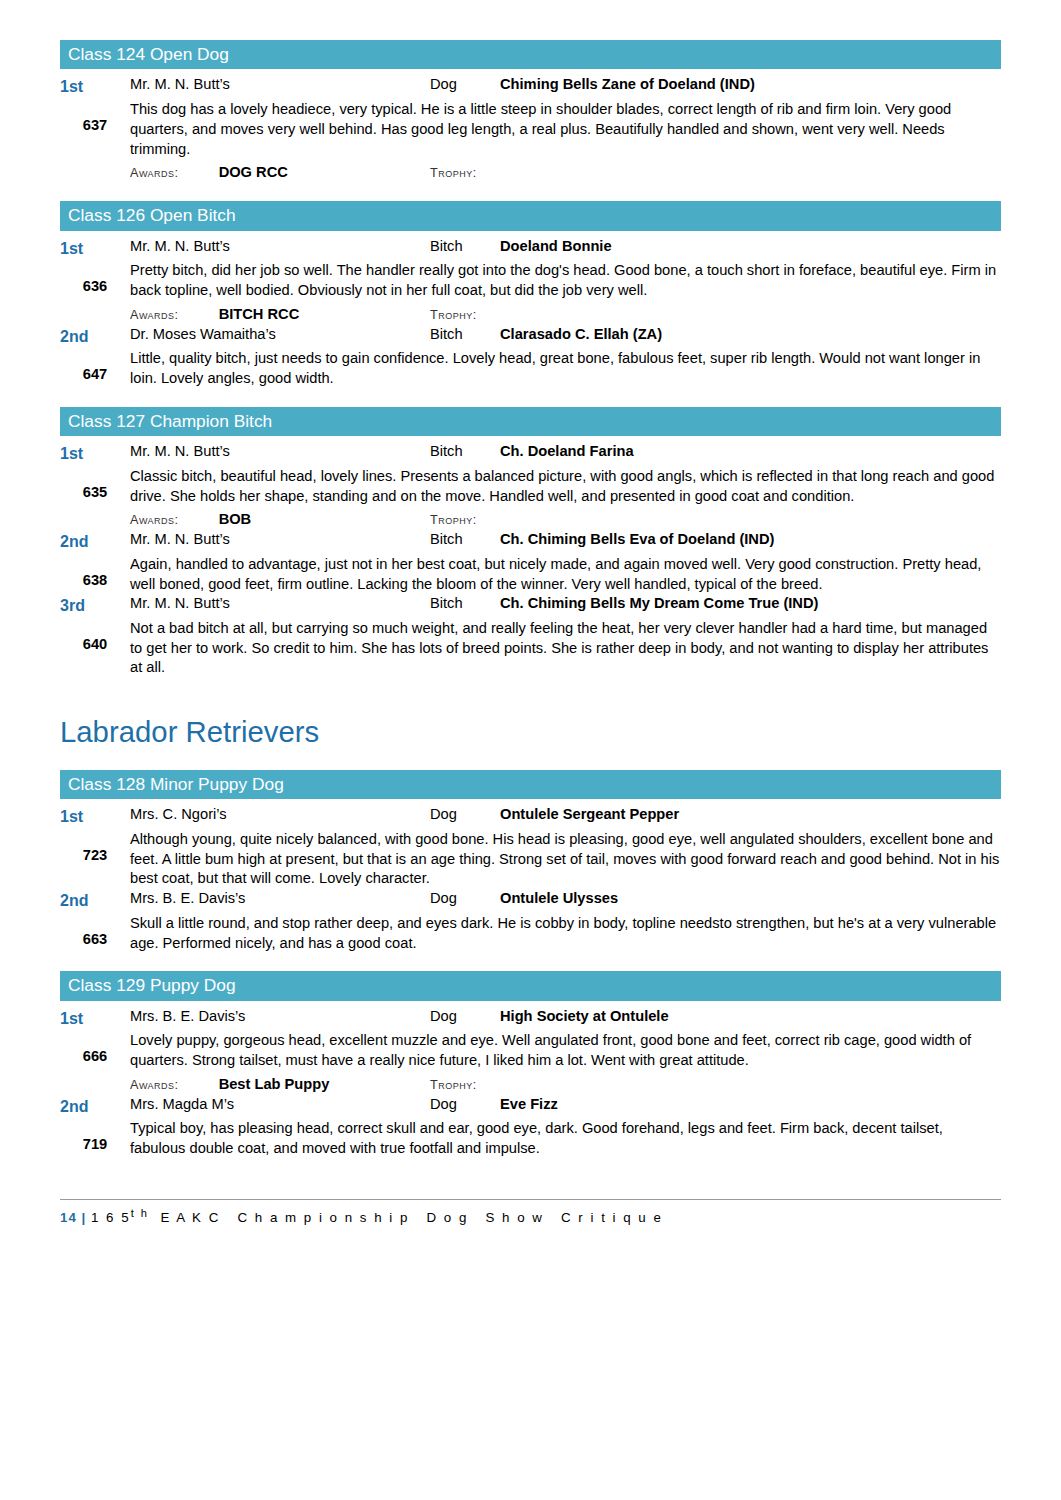Class 124 Open Dog
1st
Mr. M. N. Butt’s Dog Chiming Bells Zane of Doeland (IND)
637
This dog has a lovely headiece, very typical. He is a little steep in shoulder blades, correct length of rib and firm loin. Very good quarters, and moves very well behind. Has good leg length, a real plus. Beautifully handled and shown, went very well. Needs trimming.
Awards: DOG RCC
Trophy:
Class 126 Open Bitch
1st
Mr. M. N. Butt’s Bitch Doeland Bonnie
636
Pretty bitch, did her job so well. The handler really got into the dog's head. Good bone, a touch short in foreface, beautiful eye. Firm in back topline, well bodied. Obviously not in her full coat, but did the job very well.
Awards: BITCH RCC
Trophy:
2nd
Dr. Moses Wamaitha’s Bitch Clarasado C. Ellah (ZA)
647
Little, quality bitch, just needs to gain confidence. Lovely head, great bone, fabulous feet, super rib length. Would not want longer in loin. Lovely angles, good width.
Class 127 Champion Bitch
1st
Mr. M. N. Butt’s Bitch Ch. Doeland Farina
635
Classic bitch, beautiful head, lovely lines. Presents a balanced picture, with good angls, which is reflected in that long reach and good drive. She holds her shape, standing and on the move. Handled well, and presented in good coat and condition.
Awards: BOB
Trophy:
2nd
Mr. M. N. Butt’s Bitch Ch. Chiming Bells Eva of Doeland (IND)
638
Again, handled to advantage, just not in her best coat, but nicely made, and again moved well. Very good construction. Pretty head, well boned, good feet, firm outline. Lacking the bloom of the winner. Very well handled, typical of the breed.
3rd
Mr. M. N. Butt’s Bitch Ch. Chiming Bells My Dream Come True (IND)
640
Not a bad bitch at all, but carrying so much weight, and really feeling the heat, her very clever handler had a hard time, but managed to get her to work. So credit to him. She has lots of breed points. She is rather deep in body, and not wanting to display her attributes at all.
Labrador Retrievers
Class 128 Minor Puppy Dog
1st
Mrs. C. Ngori’s Dog Ontulele Sergeant Pepper
723
Although young, quite nicely balanced, with good bone. His head is pleasing, good eye, well angulated shoulders, excellent bone and feet. A little bum high at present, but that is an age thing. Strong set of tail, moves with good forward reach and good behind. Not in his best coat, but that will come. Lovely character.
2nd
Mrs. B. E. Davis’s Dog Ontulele Ulysses
663
Skull a little round, and stop rather deep, and eyes dark. He is cobby in body, topline needsto strengthen, but he's at a very vulnerable age. Performed nicely, and has a good coat.
Class 129 Puppy Dog
1st
Mrs. B. E. Davis’s Dog High Society at Ontulele
666
Lovely puppy, gorgeous head, excellent muzzle and eye. Well angulated front, good bone and feet, correct rib cage, good width of quarters. Strong tailset, must have a really nice future, I liked him a lot. Went with great attitude.
Awards: Best Lab Puppy
Trophy:
2nd
Mrs. Magda M’s Dog Eve Fizz
719
Typical boy, has pleasing head, correct skull and ear, good eye, dark. Good forehand, legs and feet. Firm back, decent tailset, fabulous double coat, and moved with true footfall and impulse.
14 | 1 6 5t h E A K C C h a m p i o n s h i p D o g S h o w C r i t i q u e